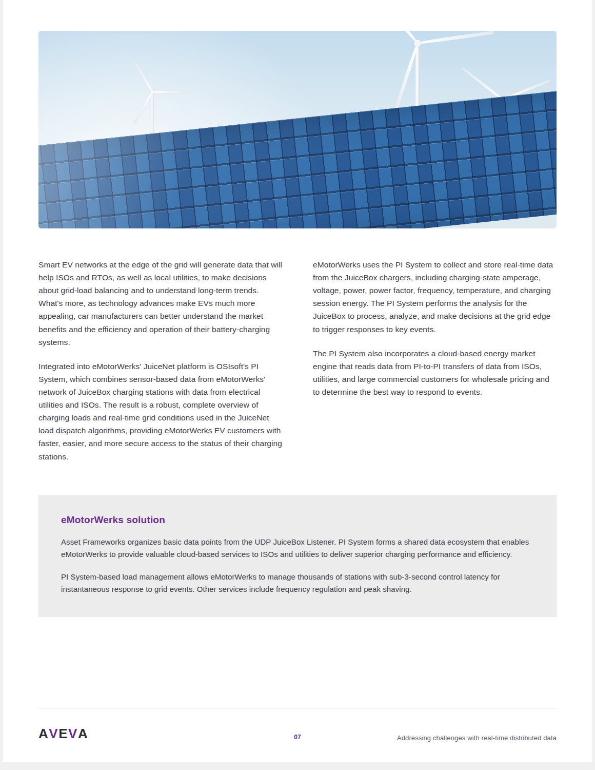Smart EV networks at the edge of the grid will generate data that will help ISOs and RTOs, as well as local utilities, to make decisions about grid-load balancing and to understand long-term trends. What's more, as technology advances make EVs much more appealing, car manufacturers can better understand the market benefits and the efficiency and operation of their battery-charging systems.
Integrated into eMotorWerks' JuiceNet platform is OSIsoft's PI System, which combines sensor-based data from eMotorWerks' network of JuiceBox charging stations with data from electrical utilities and ISOs. The result is a robust, complete overview of charging loads and real-time grid conditions used in the JuiceNet load dispatch algorithms, providing eMotorWerks EV customers with faster, easier, and more secure access to the status of their charging stations.
eMotorWerks uses the PI System to collect and store real-time data from the JuiceBox chargers, including charging-state amperage, voltage, power, power factor, frequency, temperature, and charging session energy. The PI System performs the analysis for the JuiceBox to process, analyze, and make decisions at the grid edge to trigger responses to key events.
The PI System also incorporates a cloud-based energy market engine that reads data from PI-to-PI transfers of data from ISOs, utilities, and large commercial customers for wholesale pricing and to determine the best way to respond to events.
eMotorWerks solution
Asset Frameworks organizes basic data points from the UDP JuiceBox Listener. PI System forms a shared data ecosystem that enables eMotorWerks to provide valuable cloud-based services to ISOs and utilities to deliver superior charging performance and efficiency.
PI System-based load management allows eMotorWerks to manage thousands of stations with sub-3-second control latency for instantaneous response to grid events. Other services include frequency regulation and peak shaving.
AVEVA
07
Addressing challenges with real-time distributed data